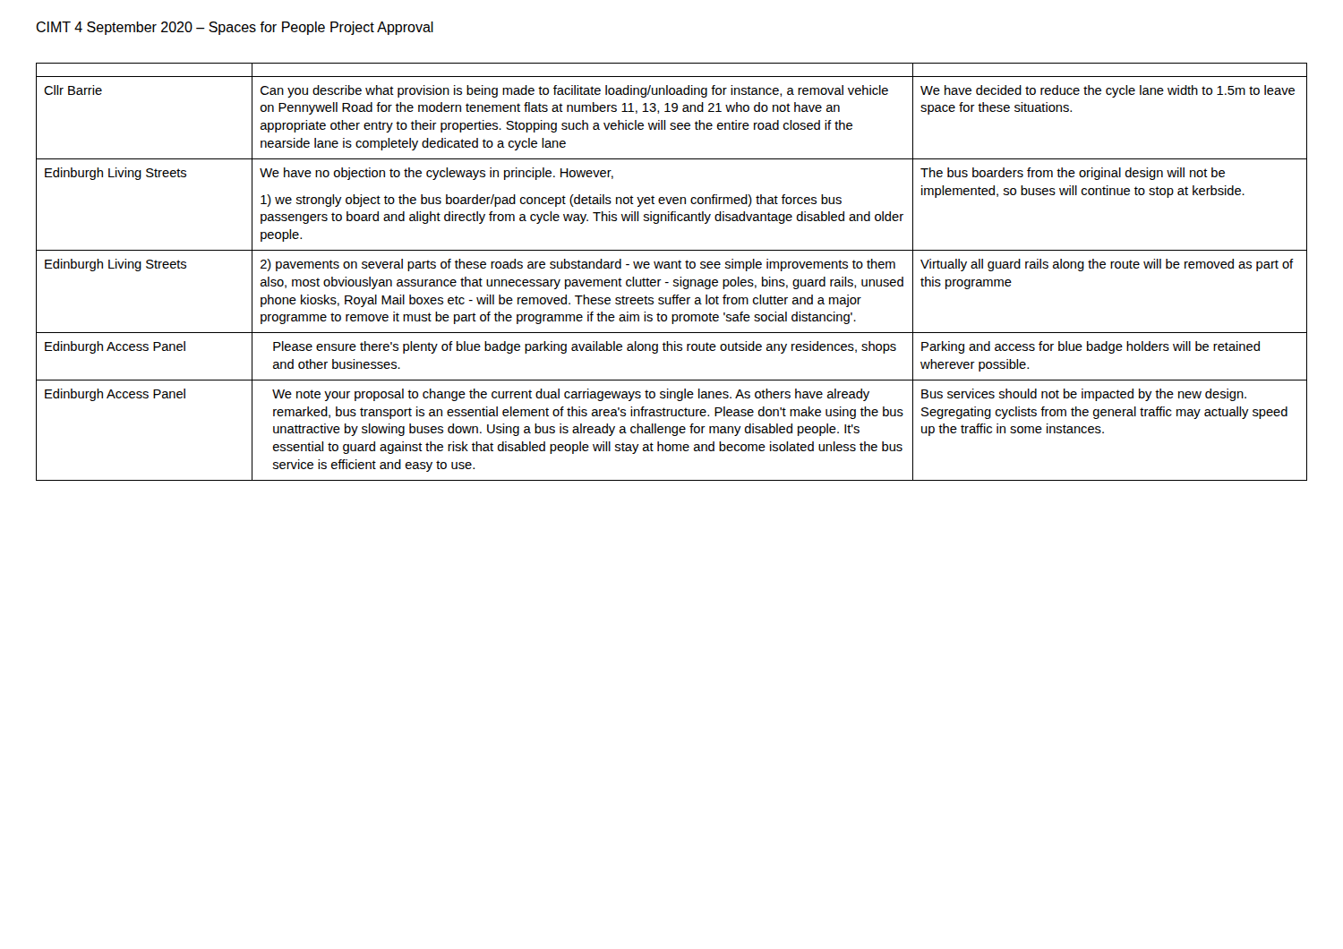CIMT 4 September 2020 – Spaces for People Project Approval
| Cllr Barrie | Can you describe what provision is being made to facilitate loading/unloading for instance, a removal vehicle on Pennywell Road for the modern tenement flats at numbers 11, 13, 19 and 21 who do not have an appropriate other entry to their properties. Stopping such a vehicle will see the entire road closed if the nearside lane is completely dedicated to a cycle lane | We have decided to reduce the cycle lane width to 1.5m to leave space for these situations. |
| Edinburgh Living Streets | We have no objection to the cycleways in principle. However, 1) we strongly object to the bus boarder/pad concept (details not yet even confirmed) that forces bus passengers to board and alight directly from a cycle way. This will significantly disadvantage disabled and older people. | The bus boarders from the original design will not be implemented, so buses will continue to stop at kerbside. |
| Edinburgh Living Streets | 2) pavements on several parts of these roads are substandard - we want to see simple improvements to them also, most obviouslyan assurance that unnecessary pavement clutter - signage poles, bins, guard rails, unused phone kiosks, Royal Mail boxes etc - will be removed. These streets suffer a lot from clutter and a major programme to remove it must be part of the programme if the aim is to promote 'safe social distancing'. | Virtually all guard rails along the route will be removed as part of this programme |
| Edinburgh Access Panel | Please ensure there's plenty of blue badge parking available along this route outside any residences, shops and other businesses. | Parking and access for blue badge holders will be retained wherever possible. |
| Edinburgh Access Panel | We note your proposal to change the current dual carriageways to single lanes. As others have already remarked, bus transport is an essential element of this area's infrastructure. Please don't make using the bus unattractive by slowing buses down. Using a bus is already a challenge for many disabled people. It's essential to guard against the risk that disabled people will stay at home and become isolated unless the bus service is efficient and easy to use. | Bus services should not be impacted by the new design. Segregating cyclists from the general traffic may actually speed up the traffic in some instances. |